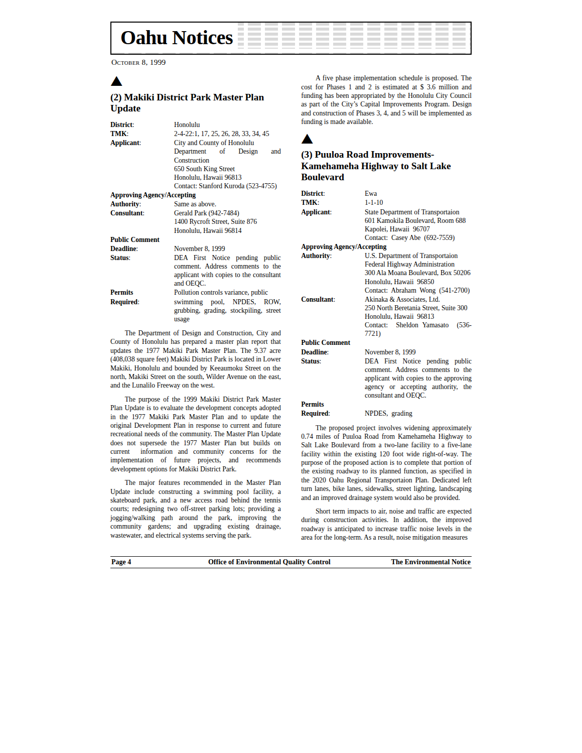Oahu Notices
October 8, 1999
⛰
(2) Makiki District Park Master Plan Update
| District : | Honolulu |
| TMK : | 2-4-22:1, 17, 25, 26, 28, 33, 34, 45 |
| Applicant : | City and County of Honolulu Department of Design and Construction 650 South King Street Honolulu, Hawaii 96813 Contact: Stanford Kuroda (523-4755) |
| Approving Agency/Accepting |
| Authority : | Same as above. |
| Consultant : | Gerald Park (942-7484) 1400 Rycroft Street, Suite 876 Honolulu, Hawaii 96814 |
| Public Comment |
| Deadline : | November 8, 1999 |
| Status : | DEA First Notice pending public comment. Address comments to the applicant with copies to the consultant and OEQC. |
| Permits | Pollution controls variance, public |
| Required : | swimming pool, NPDES, ROW, grubbing, grading, stockpiling, street usage |
The Department of Design and Construction, City and County of Honolulu has prepared a master plan report that updates the 1977 Makiki Park Master Plan. The 9.37 acre (408,038 square feet) Makiki District Park is located in Lower Makiki, Honolulu and bounded by Keeaumoku Street on the north, Makiki Street on the south, Wilder Avenue on the east, and the Lunalilo Freeway on the west.
The purpose of the 1999 Makiki District Park Master Plan Update is to evaluate the development concepts adopted in the 1977 Makiki Park Master Plan and to update the original Development Plan in response to current and future recreational needs of the community. The Master Plan Update does not supersede the 1977 Master Plan but builds on current information and community concerns for the implementation of future projects, and recommends development options for Makiki District Park.
The major features recommended in the Master Plan Update include constructing a swimming pool facility, a skateboard park, and a new access road behind the tennis courts; redesigning two off-street parking lots; providing a jogging/walking path around the park, improving the community gardens; and upgrading existing drainage, wastewater, and electrical systems serving the park.
A five phase implementation schedule is proposed. The cost for Phases 1 and 2 is estimated at $ 3.6 million and funding has been appropriated by the Honolulu City Council as part of the City’s Capital Improvements Program. Design and construction of Phases 3, 4, and 5 will be implemented as funding is made available.
⛰
(3) Puuloa Road Improvements-Kamehameha Highway to Salt Lake Boulevard
| District : | Ewa |
| TMK : | 1-1-10 |
| Applicant : | State Department of Transportaion 601 Kamokila Boulevard, Room 688 Kapolei, Hawaii 96707 Contact: Casey Abe (692-7559) |
| Approving Agency/Accepting |
| Authority : | U.S. Department of Transportaion Federal Highway Administration 300 Ala Moana Boulevard, Box 50206 Honolulu, Hawaii 96850 Contact: Abraham Wong (541-2700) |
| Consultant : | Akinaka & Associates, Ltd. 250 North Beretania Street, Suite 300 Honolulu, Hawaii 96813 Contact: Sheldon Yamasato (536-7721) |
| Public Comment |
| Deadline : | November 8, 1999 |
| Status : | DEA First Notice pending public comment. Address comments to the applicant with copies to the approving agency or accepting authority, the consultant and OEQC. |
| Permits | |
| Required : | NPDES, grading |
The proposed project involves widening approximately 0.74 miles of Puuloa Road from Kamehameha Highway to Salt Lake Boulevard from a two-lane facility to a five-lane facility within the existing 120 foot wide right-of-way. The purpose of the proposed action is to complete that portion of the existing roadway to its planned function, as specified in the 2020 Oahu Regional Transportaion Plan. Dedicated left turn lanes, bike lanes, sidewalks, street lighting, landscaping and an improved drainage system would also be provided.
Short term impacts to air, noise and traffic are expected during construction activities. In addition, the improved roadway is anticipated to increase traffic noise levels in the area for the long-term. As a result, noise mitigation measures
Page 4
Office of Environmental Quality Control
The Environmental Notice